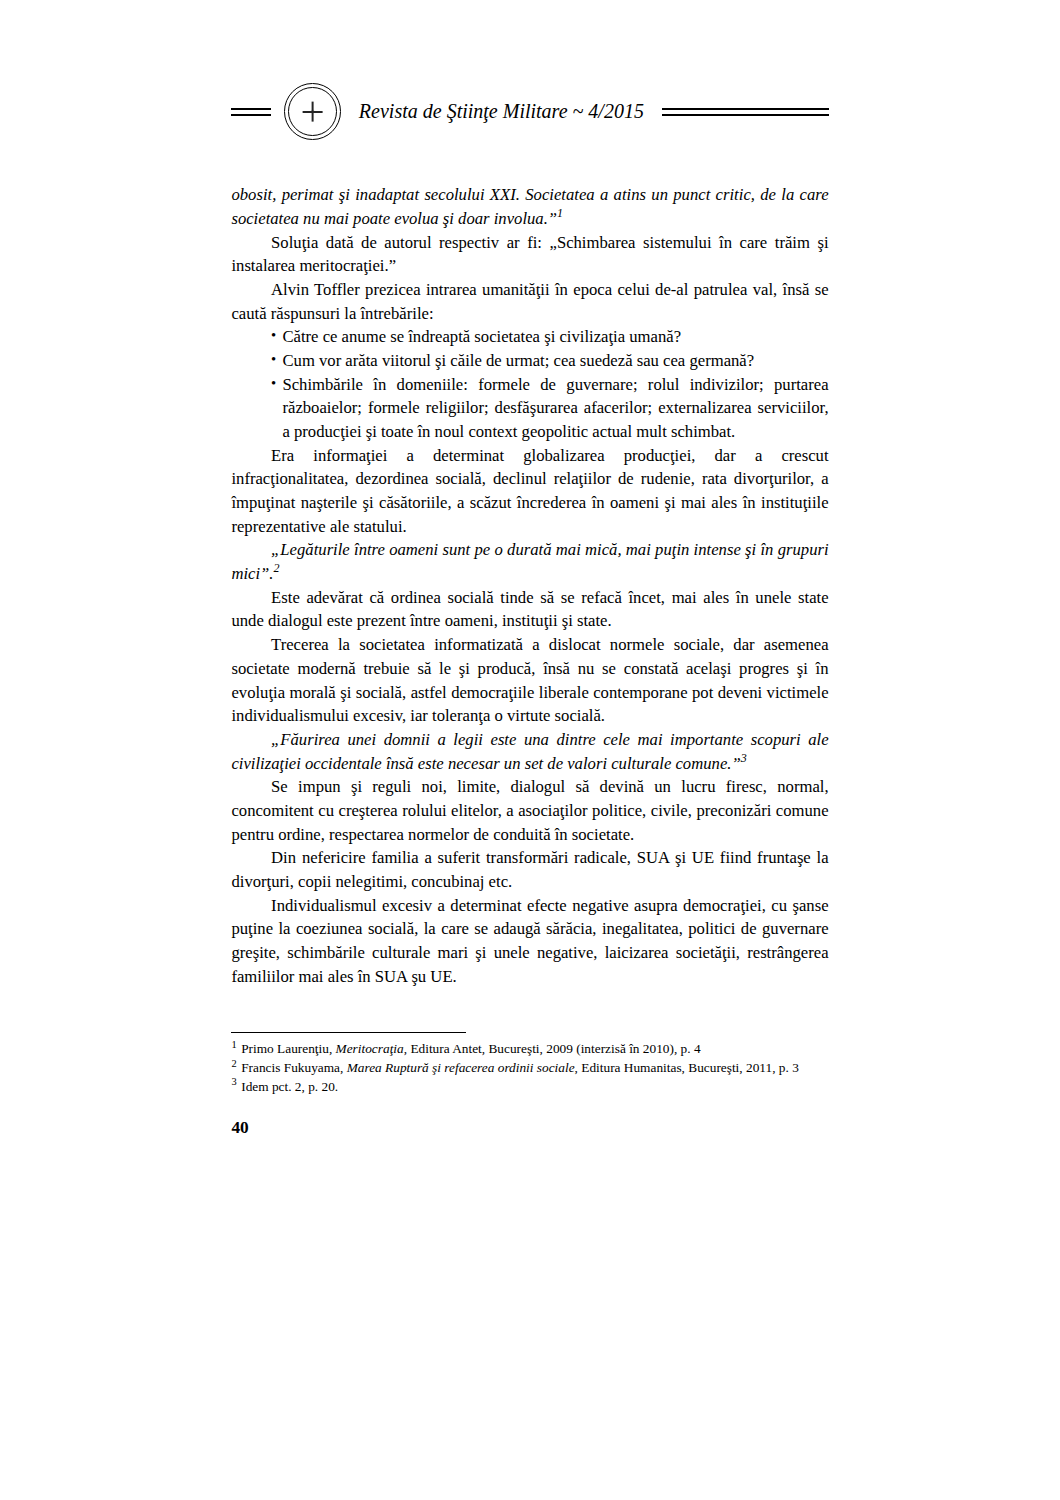Revista de Ştiinţe Militare ~ 4/2015
obosit, perimat şi inadaptat secolului XXI. Societatea a atins un punct critic, de la care societatea nu mai poate evolua şi doar involua.”1
Soluţia dată de autorul respectiv ar fi: „Schimbarea sistemului în care trăim şi instalarea meritocraţiei.”
Alvin Toffler prezicea intrarea umanităţii în epoca celui de-al patrulea val, însă se caută răspunsuri la întrebările:
Către ce anume se îndreaptă societatea şi civilizaţia umană?
Cum vor arăta viitorul şi căile de urmat; cea suedeză sau cea germană?
Schimbările în domeniile: formele de guvernare; rolul indivizilor; purtarea războaielor; formele religiilor; desfăşurarea afacerilor; externalizarea serviciilor, a producţiei şi toate în noul context geopolitic actual mult schimbat.
Era informaţiei a determinat globalizarea producţiei, dar a crescut infracţionalitatea, dezordinea socială, declinul relaţiilor de rudenie, rata divorţurilor, a împuţinat naşterile şi căsătoriile, a scăzut încrederea în oameni şi mai ales în instituţiile reprezentative ale statului.
„Legăturile între oameni sunt pe o durată mai mică, mai puţin intense şi în grupuri mici”.2
Este adevărat că ordinea socială tinde să se refacă încet, mai ales în unele state unde dialogul este prezent între oameni, instituţii şi state.
Trecerea la societatea informatizată a dislocat normele sociale, dar asemenea societate modernă trebuie să le şi producă, însă nu se constată acelaşi progres şi în evoluţia morală şi socială, astfel democraţiile liberale contemporane pot deveni victimele individualismului excesiv, iar toleranţa o virtute socială.
„Făurirea unei domnii a legii este una dintre cele mai importante scopuri ale civilizaţiei occidentale însă este necesar un set de valori culturale comune.”3
Se impun şi reguli noi, limite, dialogul să devină un lucru firesc, normal, concomitent cu creşterea rolului elitelor, a asociaţilor politice, civile, preconizări comune pentru ordine, respectarea normelor de conduită în societate.
Din nefericire familia a suferit transformări radicale, SUA şi UE fiind fruntaşe la divorţuri, copii nelegitimi, concubinaj etc.
Individualismul excesiv a determinat efecte negative asupra democraţiei, cu şanse puţine la coeziunea socială, la care se adaugă sărăcia, inegalitatea, politici de guvernare greşite, schimbările culturale mari şi unele negative, laicizarea societăţii, restrângerea familiilor mai ales în SUA şu UE.
1 Primo Laurenţiu, Meritocraţia, Editura Antet, Bucureşti, 2009 (interzisă în 2010), p. 4
2 Francis Fukuyama, Marea Ruptură şi refacerea ordinii sociale, Editura Humanitas, Bucureşti, 2011, p. 3
3 Idem pct. 2, p. 20.
40